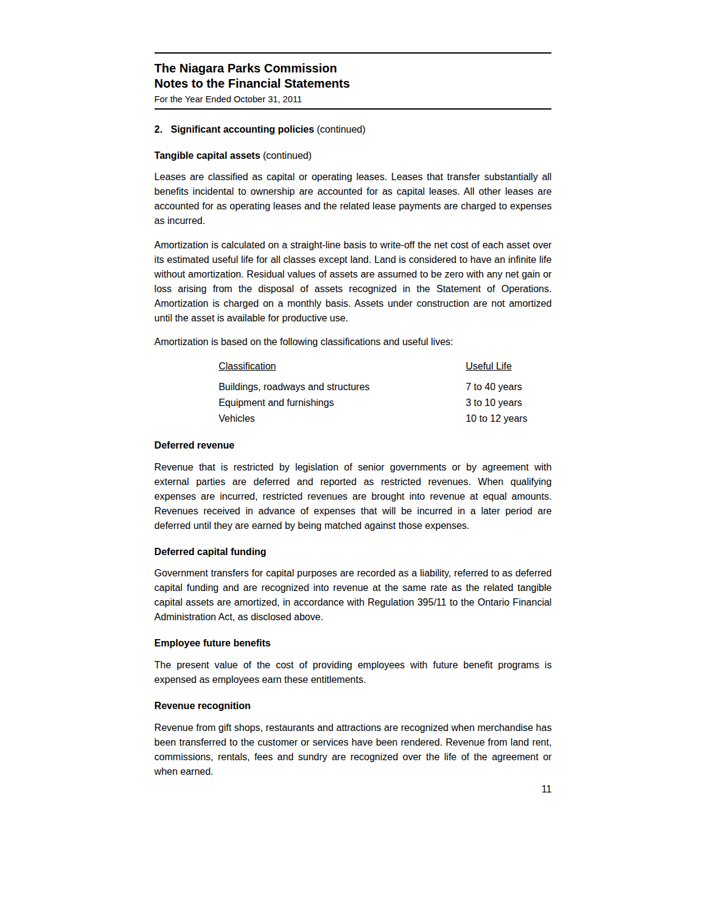The Niagara Parks Commission
Notes to the Financial Statements
For the Year Ended October 31, 2011
2. Significant accounting policies (continued)
Tangible capital assets (continued)
Leases are classified as capital or operating leases. Leases that transfer substantially all benefits incidental to ownership are accounted for as capital leases. All other leases are accounted for as operating leases and the related lease payments are charged to expenses as incurred.
Amortization is calculated on a straight-line basis to write-off the net cost of each asset over its estimated useful life for all classes except land. Land is considered to have an infinite life without amortization. Residual values of assets are assumed to be zero with any net gain or loss arising from the disposal of assets recognized in the Statement of Operations. Amortization is charged on a monthly basis. Assets under construction are not amortized until the asset is available for productive use.
Amortization is based on the following classifications and useful lives:
| Classification | Useful Life |
| --- | --- |
| Buildings, roadways and structures | 7 to 40 years |
| Equipment and furnishings | 3 to 10 years |
| Vehicles | 10 to 12 years |
Deferred revenue
Revenue that is restricted by legislation of senior governments or by agreement with external parties are deferred and reported as restricted revenues. When qualifying expenses are incurred, restricted revenues are brought into revenue at equal amounts. Revenues received in advance of expenses that will be incurred in a later period are deferred until they are earned by being matched against those expenses.
Deferred capital funding
Government transfers for capital purposes are recorded as a liability, referred to as deferred capital funding and are recognized into revenue at the same rate as the related tangible capital assets are amortized, in accordance with Regulation 395/11 to the Ontario Financial Administration Act, as disclosed above.
Employee future benefits
The present value of the cost of providing employees with future benefit programs is expensed as employees earn these entitlements.
Revenue recognition
Revenue from gift shops, restaurants and attractions are recognized when merchandise has been transferred to the customer or services have been rendered. Revenue from land rent, commissions, rentals, fees and sundry are recognized over the life of the agreement or when earned.
11